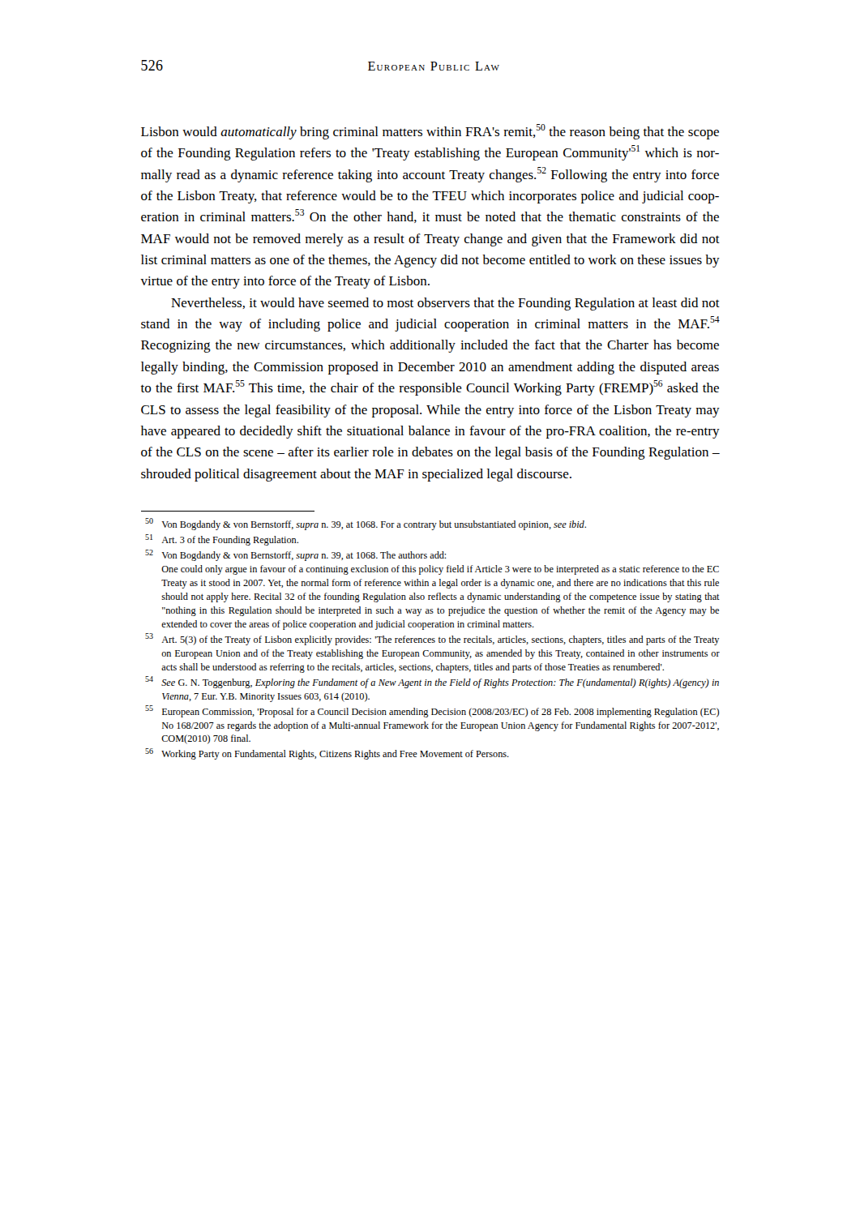526 European Public Law
Lisbon would automatically bring criminal matters within FRA's remit,50 the reason being that the scope of the Founding Regulation refers to the 'Treaty establishing the European Community'51 which is normally read as a dynamic reference taking into account Treaty changes.52 Following the entry into force of the Lisbon Treaty, that reference would be to the TFEU which incorporates police and judicial cooperation in criminal matters.53 On the other hand, it must be noted that the thematic constraints of the MAF would not be removed merely as a result of Treaty change and given that the Framework did not list criminal matters as one of the themes, the Agency did not become entitled to work on these issues by virtue of the entry into force of the Treaty of Lisbon.
Nevertheless, it would have seemed to most observers that the Founding Regulation at least did not stand in the way of including police and judicial cooperation in criminal matters in the MAF.54 Recognizing the new circumstances, which additionally included the fact that the Charter has become legally binding, the Commission proposed in December 2010 an amendment adding the disputed areas to the first MAF.55 This time, the chair of the responsible Council Working Party (FREMP)56 asked the CLS to assess the legal feasibility of the proposal. While the entry into force of the Lisbon Treaty may have appeared to decidedly shift the situational balance in favour of the pro-FRA coalition, the re-entry of the CLS on the scene – after its earlier role in debates on the legal basis of the Founding Regulation – shrouded political disagreement about the MAF in specialized legal discourse.
Von Bogdandy & von Bernstorff, supra n. 39, at 1068. For a contrary but unsubstantiated opinion, see ibid.
Art. 3 of the Founding Regulation.
Von Bogdandy & von Bernstorff, supra n. 39, at 1068. The authors add:
One could only argue in favour of a continuing exclusion of this policy field if Article 3 were to be interpreted as a static reference to the EC Treaty as it stood in 2007. Yet, the normal form of reference within a legal order is a dynamic one, and there are no indications that this rule should not apply here. Recital 32 of the founding Regulation also reflects a dynamic understanding of the competence issue by stating that "nothing in this Regulation should be interpreted in such a way as to prejudice the question of whether the remit of the Agency may be extended to cover the areas of police cooperation and judicial cooperation in criminal matters.
Art. 5(3) of the Treaty of Lisbon explicitly provides: 'The references to the recitals, articles, sections, chapters, titles and parts of the Treaty on European Union and of the Treaty establishing the European Community, as amended by this Treaty, contained in other instruments or acts shall be understood as referring to the recitals, articles, sections, chapters, titles and parts of those Treaties as renumbered'.
See G. N. Toggenburg, Exploring the Fundament of a New Agent in the Field of Rights Protection: The F(undamental) R(ights) A(gency) in Vienna, 7 Eur. Y.B. Minority Issues 603, 614 (2010).
European Commission, 'Proposal for a Council Decision amending Decision (2008/203/EC) of 28 Feb. 2008 implementing Regulation (EC) No 168/2007 as regards the adoption of a Multi-annual Framework for the European Union Agency for Fundamental Rights for 2007-2012', COM(2010) 708 final.
Working Party on Fundamental Rights, Citizens Rights and Free Movement of Persons.